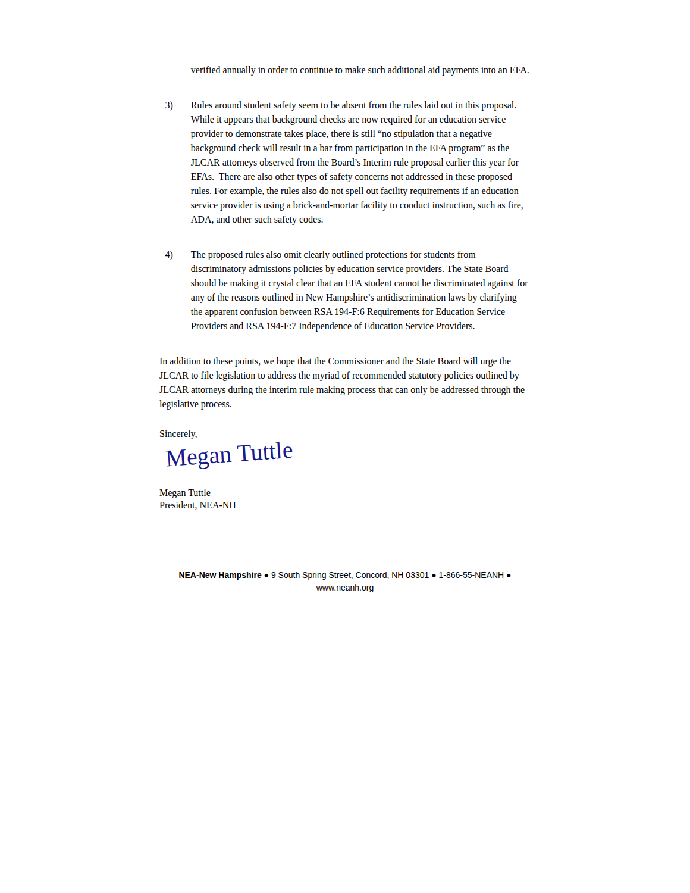verified annually in order to continue to make such additional aid payments into an EFA.
3) Rules around student safety seem to be absent from the rules laid out in this proposal. While it appears that background checks are now required for an education service provider to demonstrate takes place, there is still “no stipulation that a negative background check will result in a bar from participation in the EFA program” as the JLCAR attorneys observed from the Board’s Interim rule proposal earlier this year for EFAs. There are also other types of safety concerns not addressed in these proposed rules. For example, the rules also do not spell out facility requirements if an education service provider is using a brick-and-mortar facility to conduct instruction, such as fire, ADA, and other such safety codes.
4) The proposed rules also omit clearly outlined protections for students from discriminatory admissions policies by education service providers. The State Board should be making it crystal clear that an EFA student cannot be discriminated against for any of the reasons outlined in New Hampshire’s antidiscrimination laws by clarifying the apparent confusion between RSA 194-F:6 Requirements for Education Service Providers and RSA 194-F:7 Independence of Education Service Providers.
In addition to these points, we hope that the Commissioner and the State Board will urge the JLCAR to file legislation to address the myriad of recommended statutory policies outlined by JLCAR attorneys during the interim rule making process that can only be addressed through the legislative process.
Sincerely,
Megan Tuttle
Megan Tuttle
President, NEA-NH
NEA-New Hampshire ● 9 South Spring Street, Concord, NH 03301 ● 1-866-55-NEANH ● www.neanh.org